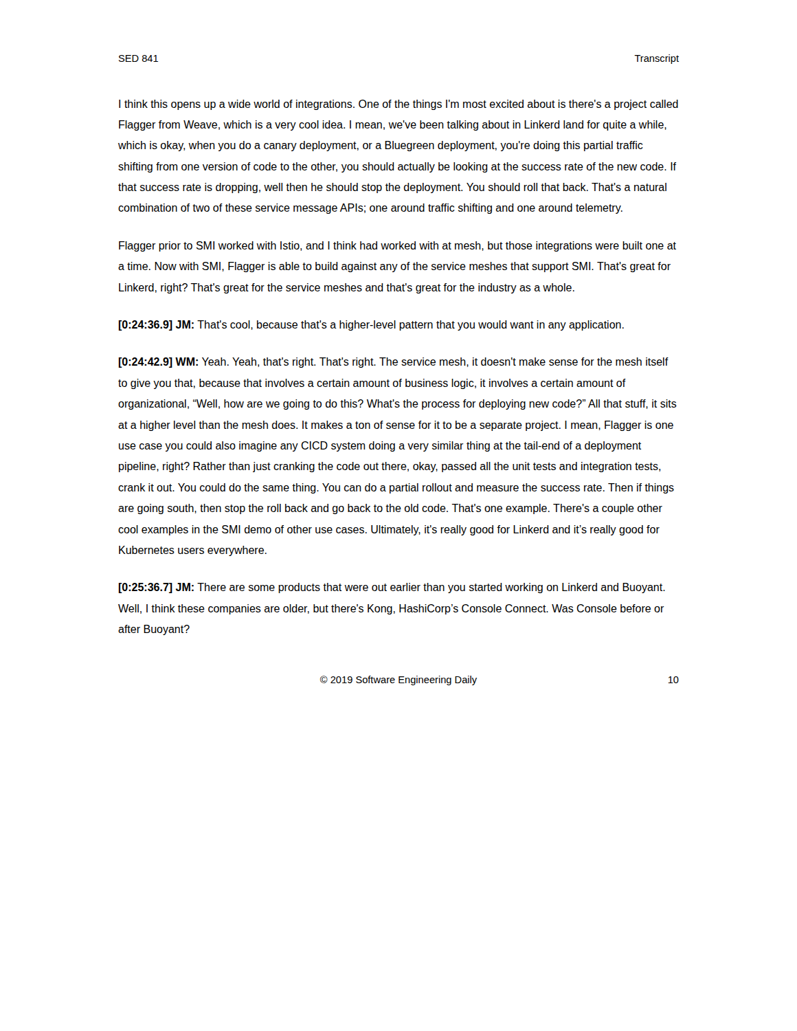SED 841 Transcript
I think this opens up a wide world of integrations. One of the things I'm most excited about is there's a project called Flagger from Weave, which is a very cool idea. I mean, we've been talking about in Linkerd land for quite a while, which is okay, when you do a canary deployment, or a Bluegreen deployment, you're doing this partial traffic shifting from one version of code to the other, you should actually be looking at the success rate of the new code. If that success rate is dropping, well then he should stop the deployment. You should roll that back. That's a natural combination of two of these service message APIs; one around traffic shifting and one around telemetry.
Flagger prior to SMI worked with Istio, and I think had worked with at mesh, but those integrations were built one at a time. Now with SMI, Flagger is able to build against any of the service meshes that support SMI. That's great for Linkerd, right? That's great for the service meshes and that's great for the industry as a whole.
[0:24:36.9] JM: That's cool, because that's a higher-level pattern that you would want in any application.
[0:24:42.9] WM: Yeah. Yeah, that's right. That's right. The service mesh, it doesn't make sense for the mesh itself to give you that, because that involves a certain amount of business logic, it involves a certain amount of organizational, “Well, how are we going to do this? What's the process for deploying new code?” All that stuff, it sits at a higher level than the mesh does. It makes a ton of sense for it to be a separate project. I mean, Flagger is one use case you could also imagine any CICD system doing a very similar thing at the tail-end of a deployment pipeline, right? Rather than just cranking the code out there, okay, passed all the unit tests and integration tests, crank it out. You could do the same thing. You can do a partial rollout and measure the success rate. Then if things are going south, then stop the roll back and go back to the old code. That's one example. There's a couple other cool examples in the SMI demo of other use cases. Ultimately, it's really good for Linkerd and it’s really good for Kubernetes users everywhere.
[0:25:36.7] JM: There are some products that were out earlier than you started working on Linkerd and Buoyant. Well, I think these companies are older, but there's Kong, HashiCorp’s Console Connect. Was Console before or after Buoyant?
© 2019 Software Engineering Daily 10